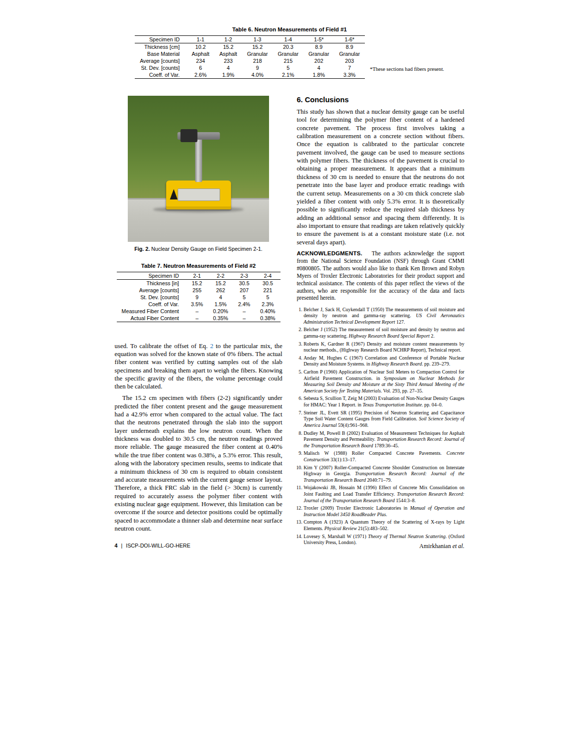Table 6. Neutron Measurements of Field #1
| Specimen ID | 1-1 | 1-2 | 1-3 | 1-4 | 1-5* | 1-6* |
| Thickness [cm] | 10.2 | 15.2 | 15.2 | 20.3 | 8.9 | 8.9 |
| Base Material | Asphalt | Asphalt | Granular | Granular | Granular | Granular |
| Average [counts] | 234 | 233 | 218 | 215 | 202 | 203 |
| St. Dev. [counts] | 6 | 4 | 9 | 5 | 4 | 7 |
| Coeff. of Var. | 2.6% | 1.9% | 4.0% | 2.1% | 1.8% | 3.3% |
*These sections had fibers present.
Fig. 2. Nuclear Density Gauge on Field Specimen 2-1.
Table 7. Neutron Measurements of Field #2
| Specimen ID | 2-1 | 2-2 | 2-3 | 2-4 |
| Thickness [in] | 15.2 | 15.2 | 30.5 | 30.5 |
| Average [counts] | 255 | 262 | 207 | 221 |
| St. Dev. [counts] | 9 | 4 | 5 | 5 |
| Coeff. of Var. | 3.5% | 1.5% | 2.4% | 2.3% |
| Measured Fiber Content | – | 0.20% | – | 0.40% |
| Actual Fiber Content | – | 0.35% | – | 0.38% |
used. To calibrate the offset of Eq. 2 to the particular mix, the equation was solved for the known state of 0% fibers. The actual fiber content was verified by cutting samples out of the slab specimens and breaking them apart to weigh the fibers. Knowing the specific gravity of the fibers, the volume percentage could then be calculated.
The 15.2 cm specimen with fibers (2-2) significantly under predicted the fiber content present and the gauge measurement had a 42.9% error when compared to the actual value. The fact that the neutrons penetrated through the slab into the support layer underneath explains the low neutron count. When the thickness was doubled to 30.5 cm, the neutron readings proved more reliable. The gauge measured the fiber content at 0.40% while the true fiber content was 0.38%, a 5.3% error. This result, along with the laboratory specimen results, seems to indicate that a minimum thickness of 30 cm is required to obtain consistent and accurate measurements with the current gauge sensor layout. Therefore, a thick FRC slab in the field (> 30cm) is currently required to accurately assess the polymer fiber content with existing nuclear gage equipment. However, this limitation can be overcome if the source and detector positions could be optimally spaced to accommodate a thinner slab and determine near surface neutron count.
6. Conclusions
This study has shown that a nuclear density gauge can be useful tool for determining the polymer fiber content of a hardened concrete pavement. The process first involves taking a calibration measurement on a concrete section without fibers. Once the equation is calibrated to the particular concrete pavement involved, the gauge can be used to measure sections with polymer fibers. The thickness of the pavement is crucial to obtaining a proper measurement. It appears that a minimum thickness of 30 cm is needed to ensure that the neutrons do not penetrate into the base layer and produce erratic readings with the current setup. Measurements on a 30 cm thick concrete slab yielded a fiber content with only 5.3% error. It is theoretically possible to significantly reduce the required slab thickness by adding an additional sensor and spacing them differently. It is also important to ensure that readings are taken relatively quickly to ensure the pavement is at a constant moisture state (i.e. not several days apart).
ACKNOWLEDGMENTS. The authors acknowledge the support from the National Science Foundation (NSF) through Grant CMMI #0800805. The authors would also like to thank Ken Brown and Robyn Myers of Troxler Electronic Laboratories for their product support and technical assistance. The contents of this paper reflect the views of the authors, who are responsible for the accuracy of the data and facts presented herein.
Belcher J, Sack H, Cuykendall T (1950) The measurements of soil moisture and density by neutron and gamma-ray scattering. US Civil Aeronautics Administration Technical Development Report 127.
Belcher J (1952) The measurement of soil moisture and density by neutron and gamma-ray scattering. Highway Research Board Special Report 2.
Roberts K, Gardner R (1967) Density and moisture content measurements by nuclear methods., (Highway Research Board NCHRP Report), Technical report.
Anday M, Hughes C (1967) Correlation and Conference of Portable Nuclear Density and Moisture Systems. in Highway Research Board. pp. 239–279.
Carlton P (1960) Application of Nuclear Soil Meters to Compaction Control for Airfield Pavement Construction. in Symposium on Nuclear Methods for Measuring Soil Density and Moisture at the Sixty Third Annual Meeting of the American Society for Testing Materials. Vol. 293, pp. 27–35.
Sebesta S, Scullion T, Zeig M (2003) Evaluation of Non-Nuclear Density Gauges for HMAC: Year 1 Report. in Texas Transportation Institute. pp. 04–0.
Steiner JL, Evett SR (1995) Precision of Neutron Scattering and Capacitance Type Soil Water Content Gauges from Field Calibration. Soil Science Society of America Journal 59(4):961–968.
Dudley M, Powell B (2002) Evaluation of Measurement Techniques for Asphalt Pavement Density and Permeability. Transportation Research Record: Journal of the Transportation Research Board 1789:36–45.
Malisch W (1988) Roller Compacted Concrete Pavements. Concrete Construction 33(1):13–17.
Kim Y (2007) Roller-Compacted Concrete Shoulder Construction on Interstate Highway in Georgia. Transportation Research Record: Journal of the Transportation Research Board 2040:71–79.
Wojakowski JB, Hossain M (1996) Effect of Concrete Mix Consolidation on Joint Faulting and Load Transfer Efficiency. Transportation Research Record: Journal of the Transportation Research Board 1544:3–8.
Troxler (2009) Troxler Electronic Laboratories in Manual of Operation and Instruction Model 3450 RoadReader Plus.
Compton A (1923) A Quantum Theory of the Scattering of X-rays by Light Elements. Physical Review 21(5):483–502.
Lovesey S, Marshall W (1971) Theory of Thermal Neutron Scattering. (Oxford University Press, London).
4 | ISCP-DOI-WILL-GO-HERE
Amirkhanian et al.